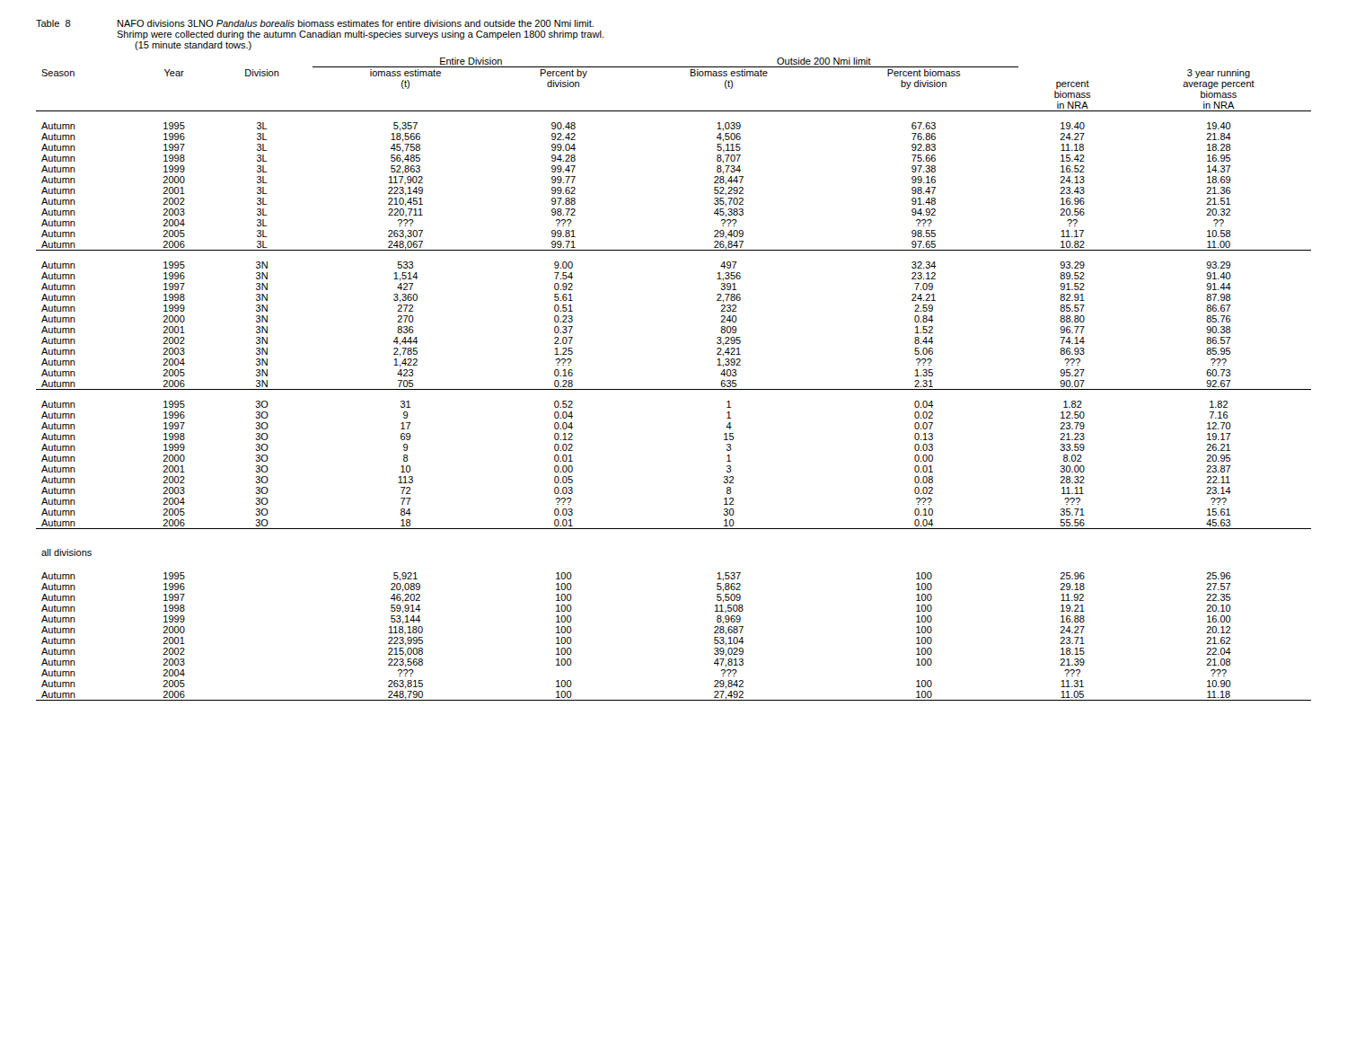Table 8 NAFO divisions 3LNO Pandalus borealis biomass estimates for entire divisions and outside the 200 Nmi limit.
Shrimp were collected during the autumn Canadian multi-species surveys using a Campelen 1800 shrimp trawl.
(15 minute standard tows.)
| | | | Entire Division | Outside 200 Nmi limit | | |
| --- | --- | --- | --- | --- | --- | --- |
| Season | Year | Division | iomass estimate | Percent by | Biomass estimate | Percent biomass | | 3 year running |
| | | | (t) | division | (t) | by division | percent | average percent |
| | | | | | | | biomass | biomass |
| | | | | | | | in NRA | in NRA |
| Autumn | 1995 | 3L | 5,357 | 90.48 | 1,039 | 67.63 | 19.40 | 19.40 |
| Autumn | 1996 | 3L | 18,566 | 92.42 | 4,506 | 76.86 | 24.27 | 21.84 |
| Autumn | 1997 | 3L | 45,758 | 99.04 | 5,115 | 92.83 | 11.18 | 18.28 |
| Autumn | 1998 | 3L | 56,485 | 94.28 | 8,707 | 75.66 | 15.42 | 16.95 |
| Autumn | 1999 | 3L | 52,863 | 99.47 | 8,734 | 97.38 | 16.52 | 14.37 |
| Autumn | 2000 | 3L | 117,902 | 99.77 | 28,447 | 99.16 | 24.13 | 18.69 |
| Autumn | 2001 | 3L | 223,149 | 99.62 | 52,292 | 98.47 | 23.43 | 21.36 |
| Autumn | 2002 | 3L | 210,451 | 97.88 | 35,702 | 91.48 | 16.96 | 21.51 |
| Autumn | 2003 | 3L | 220,711 | 98.72 | 45,383 | 94.92 | 20.56 | 20.32 |
| Autumn | 2004 | 3L | ??? | ??? | ??? | ??? | ?? | ?? |
| Autumn | 2005 | 3L | 263,307 | 99.81 | 29,409 | 98.55 | 11.17 | 10.58 |
| Autumn | 2006 | 3L | 248,067 | 99.71 | 26,847 | 97.65 | 10.82 | 11.00 |
| Autumn | 1995 | 3N | 533 | 9.00 | 497 | 32.34 | 93.29 | 93.29 |
| Autumn | 1996 | 3N | 1,514 | 7.54 | 1,356 | 23.12 | 89.52 | 91.40 |
| Autumn | 1997 | 3N | 427 | 0.92 | 391 | 7.09 | 91.52 | 91.44 |
| Autumn | 1998 | 3N | 3,360 | 5.61 | 2,786 | 24.21 | 82.91 | 87.98 |
| Autumn | 1999 | 3N | 272 | 0.51 | 232 | 2.59 | 85.57 | 86.67 |
| Autumn | 2000 | 3N | 270 | 0.23 | 240 | 0.84 | 88.80 | 85.76 |
| Autumn | 2001 | 3N | 836 | 0.37 | 809 | 1.52 | 96.77 | 90.38 |
| Autumn | 2002 | 3N | 4,444 | 2.07 | 3,295 | 8.44 | 74.14 | 86.57 |
| Autumn | 2003 | 3N | 2,785 | 1.25 | 2,421 | 5.06 | 86.93 | 85.95 |
| Autumn | 2004 | 3N | 1,422 | ??? | 1,392 | ??? | ??? | ??? |
| Autumn | 2005 | 3N | 423 | 0.16 | 403 | 1.35 | 95.27 | 60.73 |
| Autumn | 2006 | 3N | 705 | 0.28 | 635 | 2.31 | 90.07 | 92.67 |
| Autumn | 1995 | 3O | 31 | 0.52 | 1 | 0.04 | 1.82 | 1.82 |
| Autumn | 1996 | 3O | 9 | 0.04 | 1 | 0.02 | 12.50 | 7.16 |
| Autumn | 1997 | 3O | 17 | 0.04 | 4 | 0.07 | 23.79 | 12.70 |
| Autumn | 1998 | 3O | 69 | 0.12 | 15 | 0.13 | 21.23 | 19.17 |
| Autumn | 1999 | 3O | 9 | 0.02 | 3 | 0.03 | 33.59 | 26.21 |
| Autumn | 2000 | 3O | 8 | 0.01 | 1 | 0.00 | 8.02 | 20.95 |
| Autumn | 2001 | 3O | 10 | 0.00 | 3 | 0.01 | 30.00 | 23.87 |
| Autumn | 2002 | 3O | 113 | 0.05 | 32 | 0.08 | 28.32 | 22.11 |
| Autumn | 2003 | 3O | 72 | 0.03 | 8 | 0.02 | 11.11 | 23.14 |
| Autumn | 2004 | 3O | 77 | ??? | 12 | ??? | ??? | ??? |
| Autumn | 2005 | 3O | 84 | 0.03 | 30 | 0.10 | 35.71 | 15.61 |
| Autumn | 2006 | 3O | 18 | 0.01 | 10 | 0.04 | 55.56 | 45.63 |
| all divisions | |
| Autumn | 1995 | | 5,921 | 100 | 1,537 | 100 | 25.96 | 25.96 |
| Autumn | 1996 | | 20,089 | 100 | 5,862 | 100 | 29.18 | 27.57 |
| Autumn | 1997 | | 46,202 | 100 | 5,509 | 100 | 11.92 | 22.35 |
| Autumn | 1998 | | 59,914 | 100 | 11,508 | 100 | 19.21 | 20.10 |
| Autumn | 1999 | | 53,144 | 100 | 8,969 | 100 | 16.88 | 16.00 |
| Autumn | 2000 | | 118,180 | 100 | 28,687 | 100 | 24.27 | 20.12 |
| Autumn | 2001 | | 223,995 | 100 | 53,104 | 100 | 23.71 | 21.62 |
| Autumn | 2002 | | 215,008 | 100 | 39,029 | 100 | 18.15 | 22.04 |
| Autumn | 2003 | | 223,568 | 100 | 47,813 | 100 | 21.39 | 21.08 |
| Autumn | 2004 | | ??? | | ??? | | ??? | ??? |
| Autumn | 2005 | | 263,815 | 100 | 29,842 | 100 | 11.31 | 10.90 |
| Autumn | 2006 | | 248,790 | 100 | 27,492 | 100 | 11.05 | 11.18 |